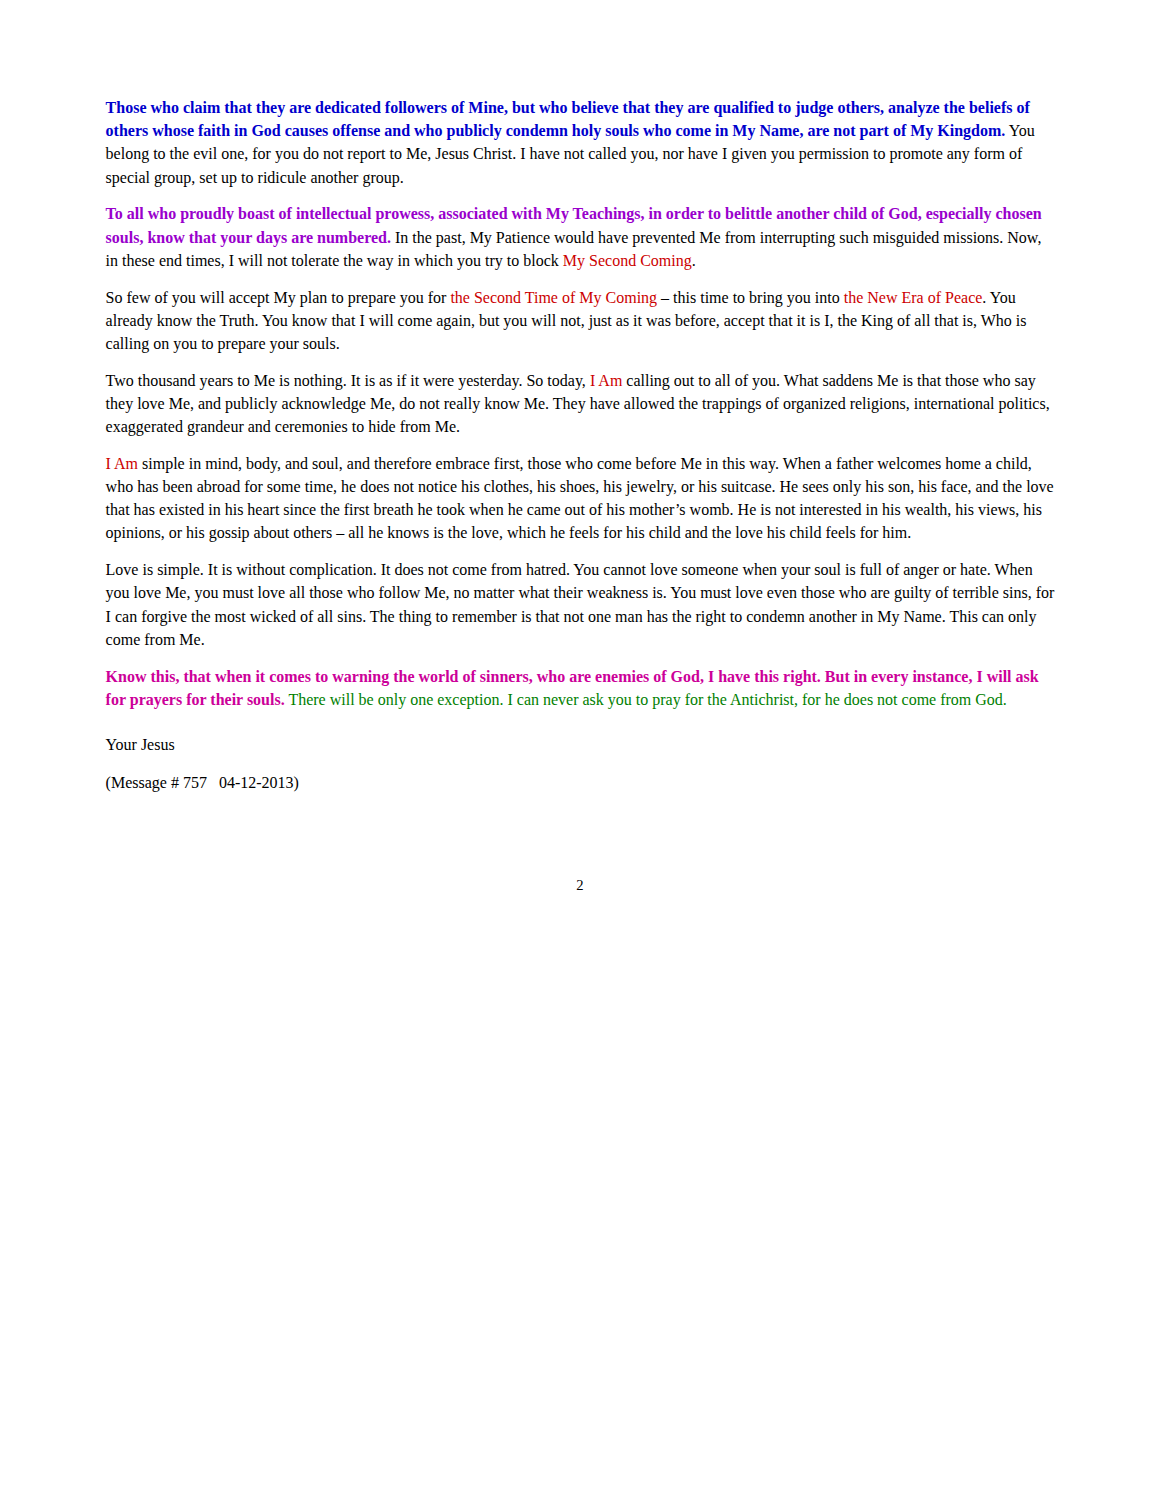Those who claim that they are dedicated followers of Mine, but who believe that they are qualified to judge others, analyze the beliefs of others whose faith in God causes offense and who publicly condemn holy souls who come in My Name, are not part of My Kingdom. You belong to the evil one, for you do not report to Me, Jesus Christ. I have not called you, nor have I given you permission to promote any form of special group, set up to ridicule another group.
To all who proudly boast of intellectual prowess, associated with My Teachings, in order to belittle another child of God, especially chosen souls, know that your days are numbered. In the past, My Patience would have prevented Me from interrupting such misguided missions. Now, in these end times, I will not tolerate the way in which you try to block My Second Coming.
So few of you will accept My plan to prepare you for the Second Time of My Coming – this time to bring you into the New Era of Peace. You already know the Truth. You know that I will come again, but you will not, just as it was before, accept that it is I, the King of all that is, Who is calling on you to prepare your souls.
Two thousand years to Me is nothing. It is as if it were yesterday. So today, I Am calling out to all of you. What saddens Me is that those who say they love Me, and publicly acknowledge Me, do not really know Me. They have allowed the trappings of organized religions, international politics, exaggerated grandeur and ceremonies to hide from Me.
I Am simple in mind, body, and soul, and therefore embrace first, those who come before Me in this way. When a father welcomes home a child, who has been abroad for some time, he does not notice his clothes, his shoes, his jewelry, or his suitcase. He sees only his son, his face, and the love that has existed in his heart since the first breath he took when he came out of his mother’s womb. He is not interested in his wealth, his views, his opinions, or his gossip about others – all he knows is the love, which he feels for his child and the love his child feels for him.
Love is simple. It is without complication. It does not come from hatred. You cannot love someone when your soul is full of anger or hate. When you love Me, you must love all those who follow Me, no matter what their weakness is. You must love even those who are guilty of terrible sins, for I can forgive the most wicked of all sins. The thing to remember is that not one man has the right to condemn another in My Name. This can only come from Me.
Know this, that when it comes to warning the world of sinners, who are enemies of God, I have this right. But in every instance, I will ask for prayers for their souls. There will be only one exception. I can never ask you to pray for the Antichrist, for he does not come from God.
Your Jesus
(Message # 757 04-12-2013)
2